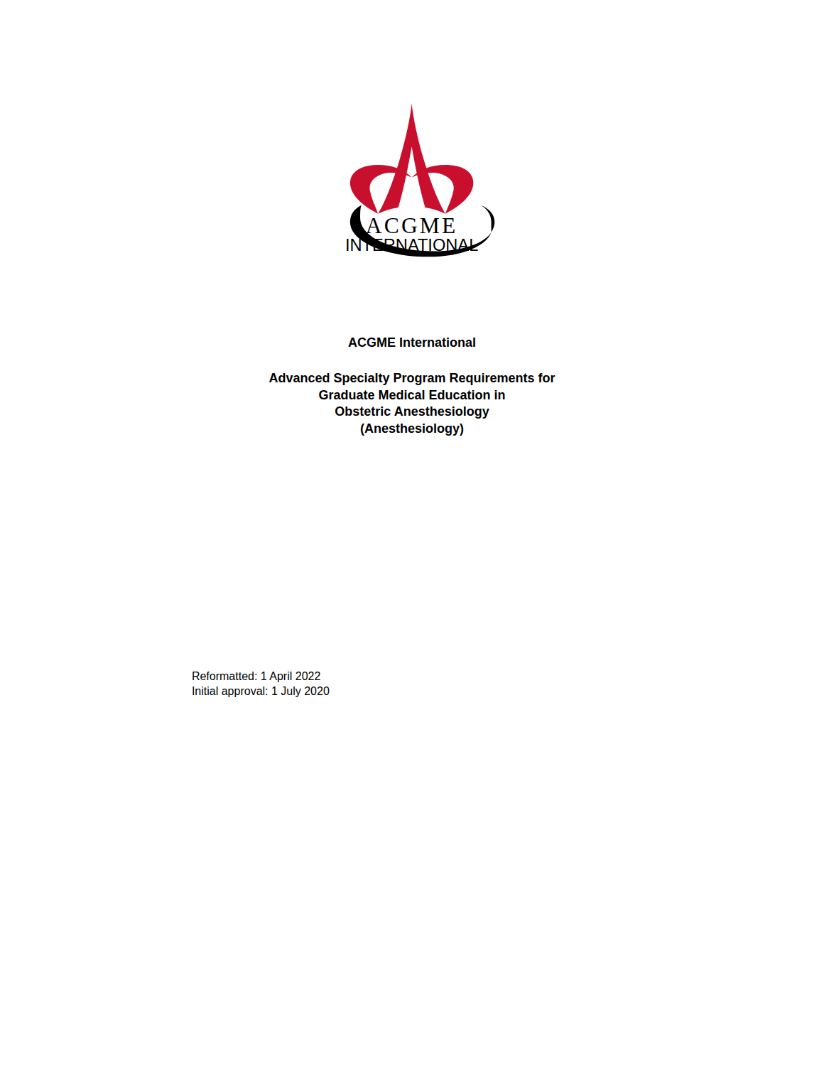ACGME INTERNATIONAL
ACGME International
Advanced Specialty Program Requirements for Graduate Medical Education in Obstetric Anesthesiology (Anesthesiology)
Reformatted: 1 April 2022
Initial approval: 1 July 2020